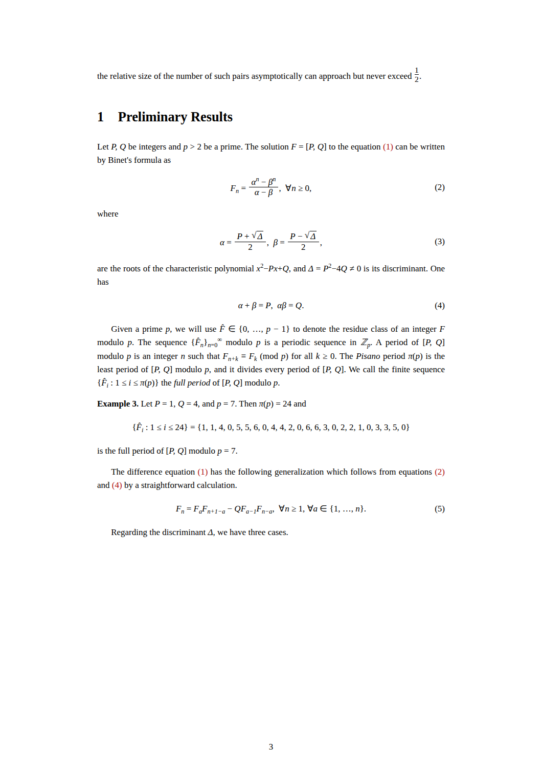the relative size of the number of such pairs asymptotically can approach but never exceed 12.
1 Preliminary Results
Let P, Q be integers and p > 2 be a prime. The solution F = [P, Q] to the equation (1) can be written by Binet's formula as
Fn = αn − βn α − β, ∀n ≥ 0, (2)
where
α = P + Δ 2, β = P − Δ 2, (3)
are the roots of the characteristic polynomial x2−Px+Q, and Δ = P2−4Q ≠ 0 is its discriminant. One has
α + β = P, αβ = Q. (4)
Given a prime p, we will use F̂ ∈ {0, …, p − 1} to denote the residue class of an integer F modulo p. The sequence {F̂n}n=0∞ modulo p is a periodic sequence in ℤp. A period of [P, Q] modulo p is an integer n such that Fn+k ≡ Fk (mod p) for all k ≥ 0. The Pisano period π(p) is the least period of [P, Q] modulo p, and it divides every period of [P, Q]. We call the finite sequence {F̂i : 1 ≤ i ≤ π(p)} the full period of [P, Q] modulo p.
Example 3. Let P = 1, Q = 4, and p = 7. Then π(p) = 24 and
{F̂i : 1 ≤ i ≤ 24} = {1, 1, 4, 0, 5, 5, 6, 0, 4, 4, 2, 0, 6, 6, 3, 0, 2, 2, 1, 0, 3, 3, 5, 0}
is the full period of [P, Q] modulo p = 7.
The difference equation (1) has the following generalization which follows from equations (2) and (4) by a straightforward calculation.
Fn = FaFn+1−a − QFa−1Fn−a, ∀n ≥ 1, ∀a ∈ {1, …, n}. (5)
Regarding the discriminant Δ, we have three cases.
3